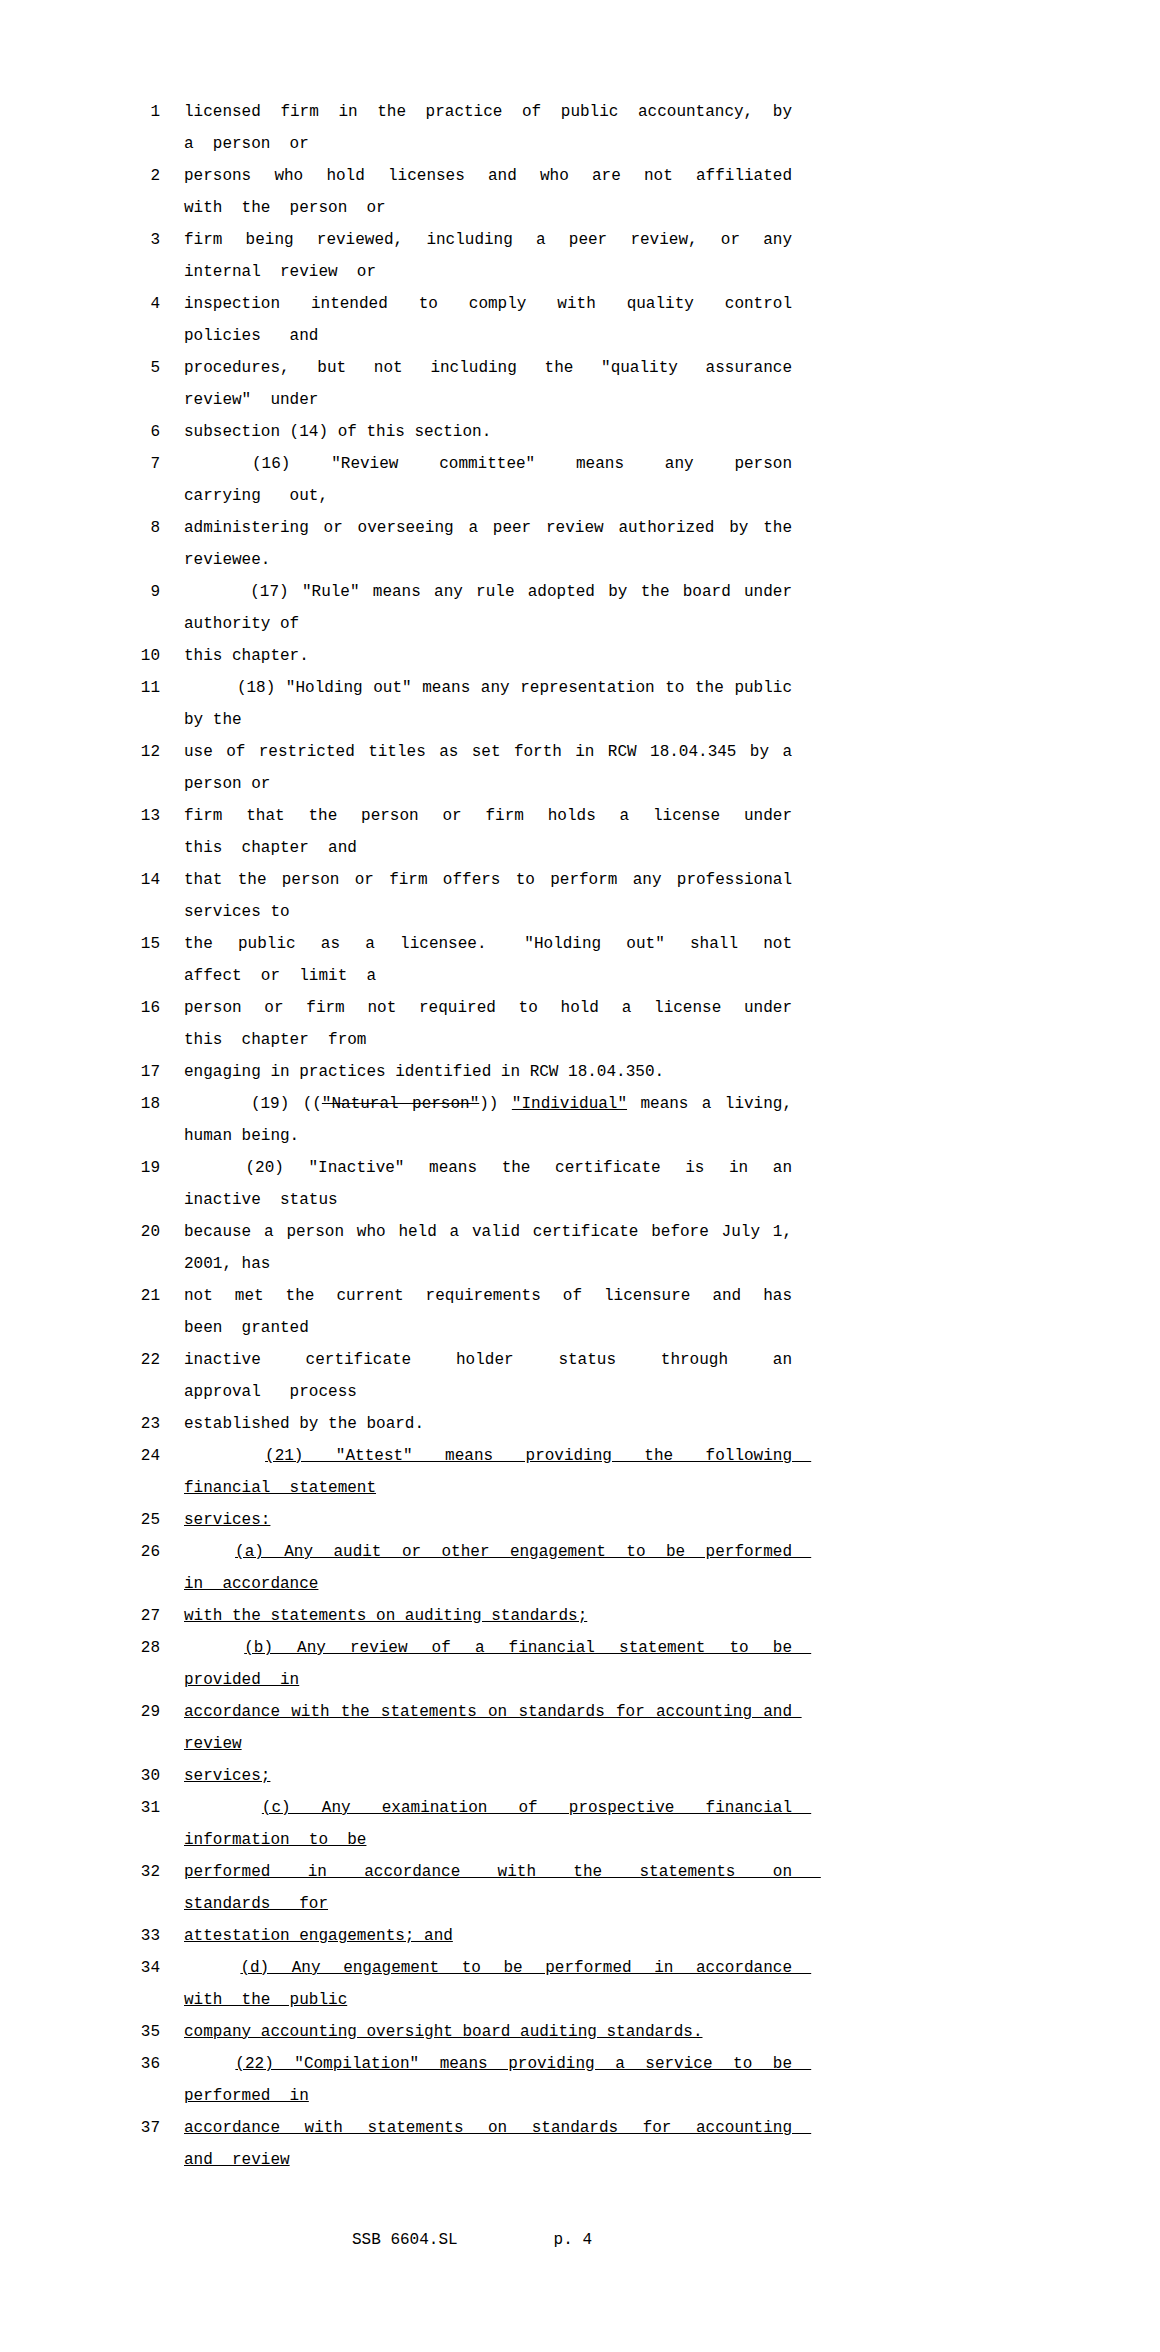1 licensed firm in the practice of public accountancy, by a person or
2 persons who hold licenses and who are not affiliated with the person or
3 firm being reviewed, including a peer review, or any internal review or
4 inspection intended to comply with quality control policies and
5 procedures, but not including the "quality assurance review" under
6 subsection (14) of this section.
7 (16) "Review committee" means any person carrying out,
8 administering or overseeing a peer review authorized by the reviewee.
9 (17) "Rule" means any rule adopted by the board under authority of
10 this chapter.
11 (18) "Holding out" means any representation to the public by the
12 use of restricted titles as set forth in RCW 18.04.345 by a person or
13 firm that the person or firm holds a license under this chapter and
14 that the person or firm offers to perform any professional services to
15 the public as a licensee. "Holding out" shall not affect or limit a
16 person or firm not required to hold a license under this chapter from
17 engaging in practices identified in RCW 18.04.350.
18 (19) (("Natural person")) "Individual" means a living, human being.
19 (20) "Inactive" means the certificate is in an inactive status
20 because a person who held a valid certificate before July 1, 2001, has
21 not met the current requirements of licensure and has been granted
22 inactive certificate holder status through an approval process
23 established by the board.
24 (21) "Attest" means providing the following financial statement
25 services:
26 (a) Any audit or other engagement to be performed in accordance
27 with the statements on auditing standards;
28 (b) Any review of a financial statement to be provided in
29 accordance with the statements on standards for accounting and review
30 services;
31 (c) Any examination of prospective financial information to be
32 performed in accordance with the statements on standards for
33 attestation engagements; and
34 (d) Any engagement to be performed in accordance with the public
35 company accounting oversight board auditing standards.
36 (22) "Compilation" means providing a service to be performed in
37 accordance with statements on standards for accounting and review
SSB 6604.SL p. 4